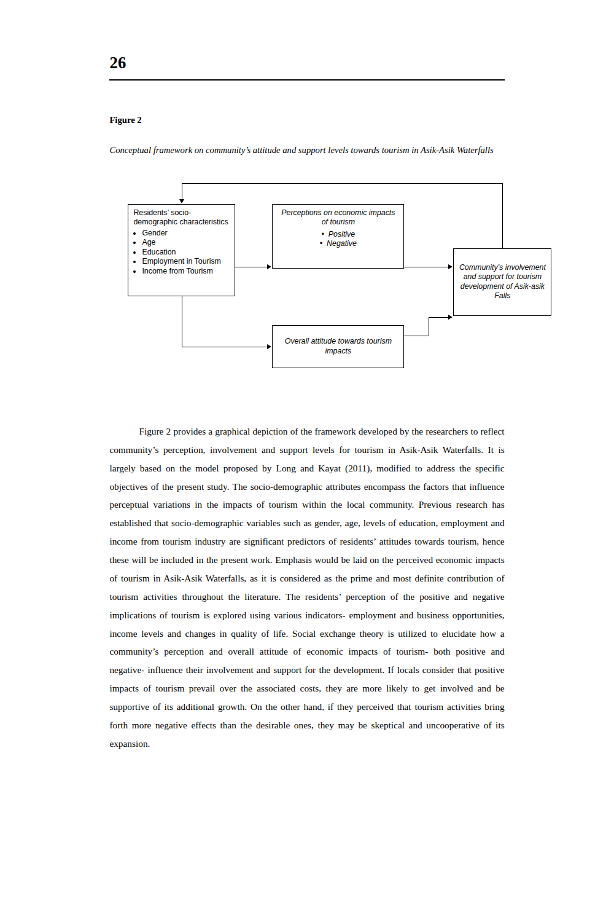26
Figure 2
Conceptual framework on community’s attitude and support levels towards tourism in Asik-Asik Waterfalls
Residents’ socio-demographic characteristics
Gender
Age
Education
Employment in Tourism
Income from Tourism
Perceptions on economic impacts of tourism
Positive
Negative
Overall attitude towards tourism impacts
Community’s involvement and support for tourism development of Asik-asik Falls
Figure 2 provides a graphical depiction of the framework developed by the researchers to reflect community’s perception, involvement and support levels for tourism in Asik-Asik Waterfalls. It is largely based on the model proposed by Long and Kayat (2011), modified to address the specific objectives of the present study. The socio-demographic attributes encompass the factors that influence perceptual variations in the impacts of tourism within the local community. Previous research has established that socio-demographic variables such as gender, age, levels of education, employment and income from tourism industry are significant predictors of residents’ attitudes towards tourism, hence these will be included in the present work. Emphasis would be laid on the perceived economic impacts of tourism in Asik-Asik Waterfalls, as it is considered as the prime and most definite contribution of tourism activities throughout the literature. The residents’ perception of the positive and negative implications of tourism is explored using various indicators- employment and business opportunities, income levels and changes in quality of life. Social exchange theory is utilized to elucidate how a community’s perception and overall attitude of economic impacts of tourism- both positive and negative- influence their involvement and support for the development. If locals consider that positive impacts of tourism prevail over the associated costs, they are more likely to get involved and be supportive of its additional growth. On the other hand, if they perceived that tourism activities bring forth more negative effects than the desirable ones, they may be skeptical and uncooperative of its expansion.